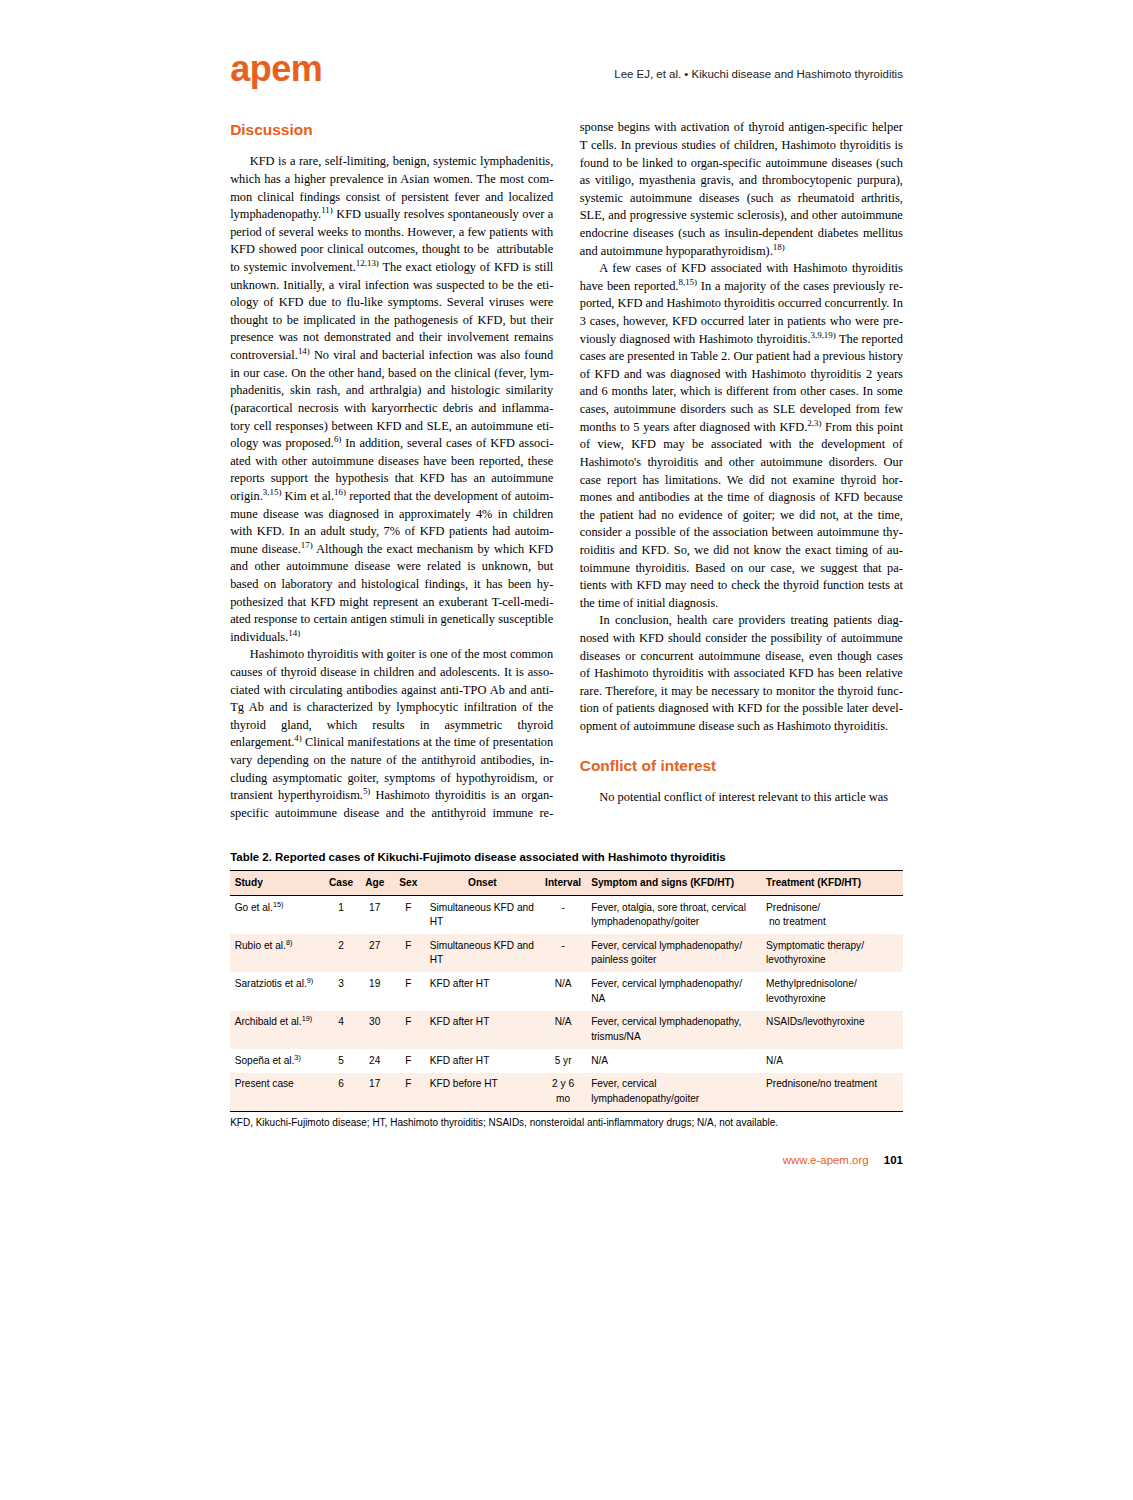apem
Lee EJ, et al. • Kikuchi disease and Hashimoto thyroiditis
Discussion
KFD is a rare, self-limiting, benign, systemic lymphadenitis, which has a higher prevalence in Asian women. The most common clinical findings consist of persistent fever and localized lymphadenopathy.11) KFD usually resolves spontaneously over a period of several weeks to months. However, a few patients with KFD showed poor clinical outcomes, thought to be attributable to systemic involvement.12,13) The exact etiology of KFD is still unknown. Initially, a viral infection was suspected to be the etiology of KFD due to flu-like symptoms. Several viruses were thought to be implicated in the pathogenesis of KFD, but their presence was not demonstrated and their involvement remains controversial.14) No viral and bacterial infection was also found in our case. On the other hand, based on the clinical (fever, lymphadenitis, skin rash, and arthralgia) and histologic similarity (paracortical necrosis with karyorrhectic debris and inflammatory cell responses) between KFD and SLE, an autoimmune etiology was proposed.6) In addition, several cases of KFD associated with other autoimmune diseases have been reported, these reports support the hypothesis that KFD has an autoimmune origin.3,15) Kim et al.16) reported that the development of autoimmune disease was diagnosed in approximately 4% in children with KFD. In an adult study, 7% of KFD patients had autoimmune disease.17) Although the exact mechanism by which KFD and other autoimmune disease were related is unknown, but based on laboratory and histological findings, it has been hypothesized that KFD might represent an exuberant T-cell-mediated response to certain antigen stimuli in genetically susceptible individuals.14)
Hashimoto thyroiditis with goiter is one of the most common causes of thyroid disease in children and adolescents. It is associated with circulating antibodies against anti-TPO Ab and anti-Tg Ab and is characterized by lymphocytic infiltration of the thyroid gland, which results in asymmetric thyroid enlargement.4) Clinical manifestations at the time of presentation vary depending on the nature of the antithyroid antibodies, including asymptomatic goiter, symptoms of hypothyroidism, or transient hyperthyroidism.5) Hashimoto thyroiditis is an organ-specific autoimmune disease and the antithyroid immune response begins with activation of thyroid antigen-specific helper T cells. In previous studies of children, Hashimoto thyroiditis is found to be linked to organ-specific autoimmune diseases (such as vitiligo, myasthenia gravis, and thrombocytopenic purpura), systemic autoimmune diseases (such as rheumatoid arthritis, SLE, and progressive systemic sclerosis), and other autoimmune endocrine diseases (such as insulin-dependent diabetes mellitus and autoimmune hypoparathyroidism).18)
A few cases of KFD associated with Hashimoto thyroiditis have been reported.8,15) In a majority of the cases previously reported, KFD and Hashimoto thyroiditis occurred concurrently. In 3 cases, however, KFD occurred later in patients who were previously diagnosed with Hashimoto thyroiditis.3,9,19) The reported cases are presented in Table 2. Our patient had a previous history of KFD and was diagnosed with Hashimoto thyroiditis 2 years and 6 months later, which is different from other cases. In some cases, autoimmune disorders such as SLE developed from few months to 5 years after diagnosed with KFD.2,3) From this point of view, KFD may be associated with the development of Hashimoto's thyroiditis and other autoimmune disorders. Our case report has limitations. We did not examine thyroid hormones and antibodies at the time of diagnosis of KFD because the patient had no evidence of goiter; we did not, at the time, consider a possible of the association between autoimmune thyroiditis and KFD. So, we did not know the exact timing of autoimmune thyroiditis. Based on our case, we suggest that patients with KFD may need to check the thyroid function tests at the time of initial diagnosis.
In conclusion, health care providers treating patients diagnosed with KFD should consider the possibility of autoimmune diseases or concurrent autoimmune disease, even though cases of Hashimoto thyroiditis with associated KFD has been relative rare. Therefore, it may be necessary to monitor the thyroid function of patients diagnosed with KFD for the possible later development of autoimmune disease such as Hashimoto thyroiditis.
Conflict of interest
No potential conflict of interest relevant to this article was
Table 2. Reported cases of Kikuchi-Fujimoto disease associated with Hashimoto thyroiditis
| Study | Case | Age | Sex | Onset | Interval | Symptom and signs (KFD/HT) | Treatment (KFD/HT) |
| --- | --- | --- | --- | --- | --- | --- | --- |
| Go et al. 15) | 1 | 17 | F | Simultaneous KFD and HT | - | Fever, otalgia, sore throat, cervical lymphadenopathy/goiter | Prednisone/ no treatment |
| Rubio et al. 8) | 2 | 27 | F | Simultaneous KFD and HT | - | Fever, cervical lymphadenopathy/ painless goiter | Symptomatic therapy/ levothyroxine |
| Saratziotis et al. 9) | 3 | 19 | F | KFD after HT | N/A | Fever, cervical lymphadenopathy/ NA | Methylprednisolone/ levothyroxine |
| Archibald et al. 19) | 4 | 30 | F | KFD after HT | N/A | Fever, cervical lymphadenopathy, trismus/NA | NSAIDs/levothyroxine |
| Sopeña et al. 3) | 5 | 24 | F | KFD after HT | 5 yr | N/A | N/A |
| Present case | 6 | 17 | F | KFD before HT | 2 y 6 mo | Fever, cervical lymphadenopathy/goiter | Prednisone/no treatment |
KFD, Kikuchi-Fujimoto disease; HT, Hashimoto thyroiditis; NSAIDs, nonsteroidal anti-inflammatory drugs; N/A, not available.
www.e-apem.org 101